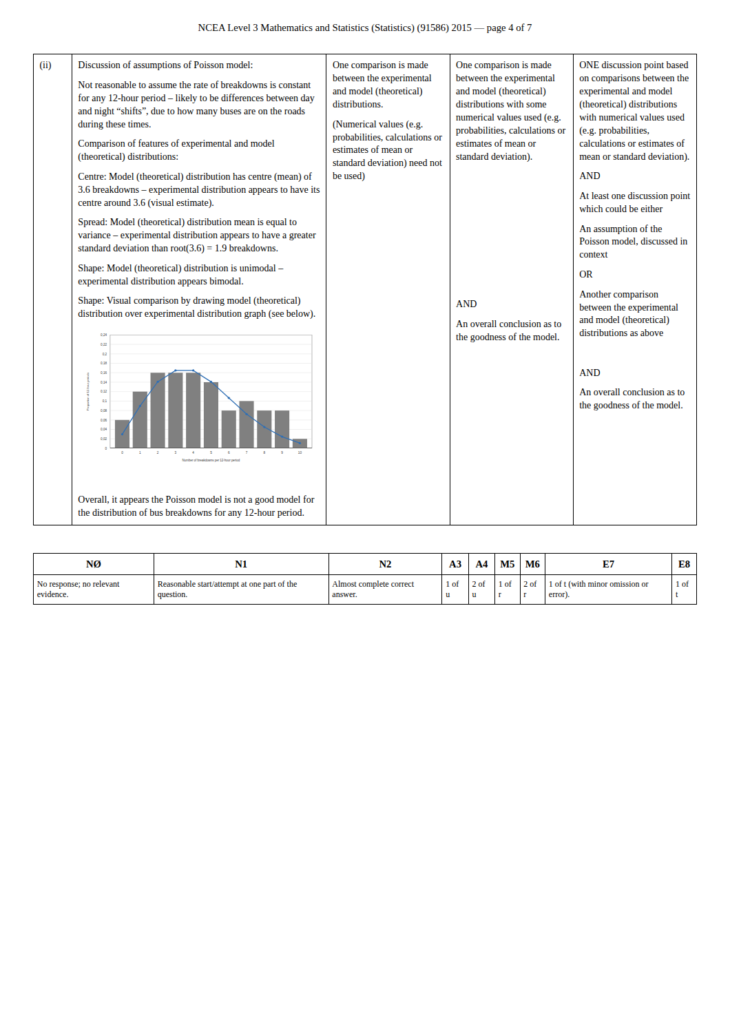NCEA Level 3 Mathematics and Statistics (Statistics) (91586) 2015 — page 4 of 7
| (ii) | Discussion of assumptions of Poisson model: Not reasonable to assume the rate of breakdowns is constant for any 12-hour period – likely to be differences between day and night “shifts”, due to how many buses are on the roads during these times. Comparison of features of experimental and model (theoretical) distributions: Centre: Model (theoretical) distribution has centre (mean) of 3.6 breakdowns – experimental distribution appears to have its centre around 3.6 (visual estimate). Spread: Model (theoretical) distribution mean is equal to variance – experimental distribution appears to have a greater standard deviation than root(3.6) = 1.9 breakdowns. Shape: Model (theoretical) distribution is unimodal – experimental distribution appears bimodal. Shape: Visual comparison by drawing model (theoretical) distribution over experimental distribution graph (see below). 0,24 0,22 0,2 0,18 0,16 0,14 0,12 0,1 0,08 0,06 0,04 0,02 0 Proportion of 12-hour periods 0 1 2 3 4 5 6 7 8 9 10 Number of breakdowns per 12-hour period Overall, it appears the Poisson model is not a good model for the distribution of bus breakdowns for any 12-hour period. | One comparison is made between the experimental and model (theoretical) distributions. (Numerical values (e.g. probabilities, calculations or estimates of mean or standard deviation) need not be used) | One comparison is made between the experimental and model (theoretical) distributions with some numerical values used (e.g. probabilities, calculations or estimates of mean or standard deviation). AND An overall conclusion as to the goodness of the model. | ONE discussion point based on comparisons between the experimental and model (theoretical) distributions with numerical values used (e.g. probabilities, calculations or estimates of mean or standard deviation). AND At least one discussion point which could be either An assumption of the Poisson model, discussed in context OR Another comparison between the experimental and model (theoretical) distributions as above AND An overall conclusion as to the goodness of the model. |
| NØ | N1 | N2 | A3 | A4 | M5 | M6 | E7 | E8 |
| --- | --- | --- | --- | --- | --- | --- | --- | --- |
| No response; no relevant evidence. | Reasonable start/attempt at one part of the question. | Almost complete correct answer. | 1 of u | 2 of u | 1 of r | 2 of r | 1 of t (with minor omission or error). | 1 of t |